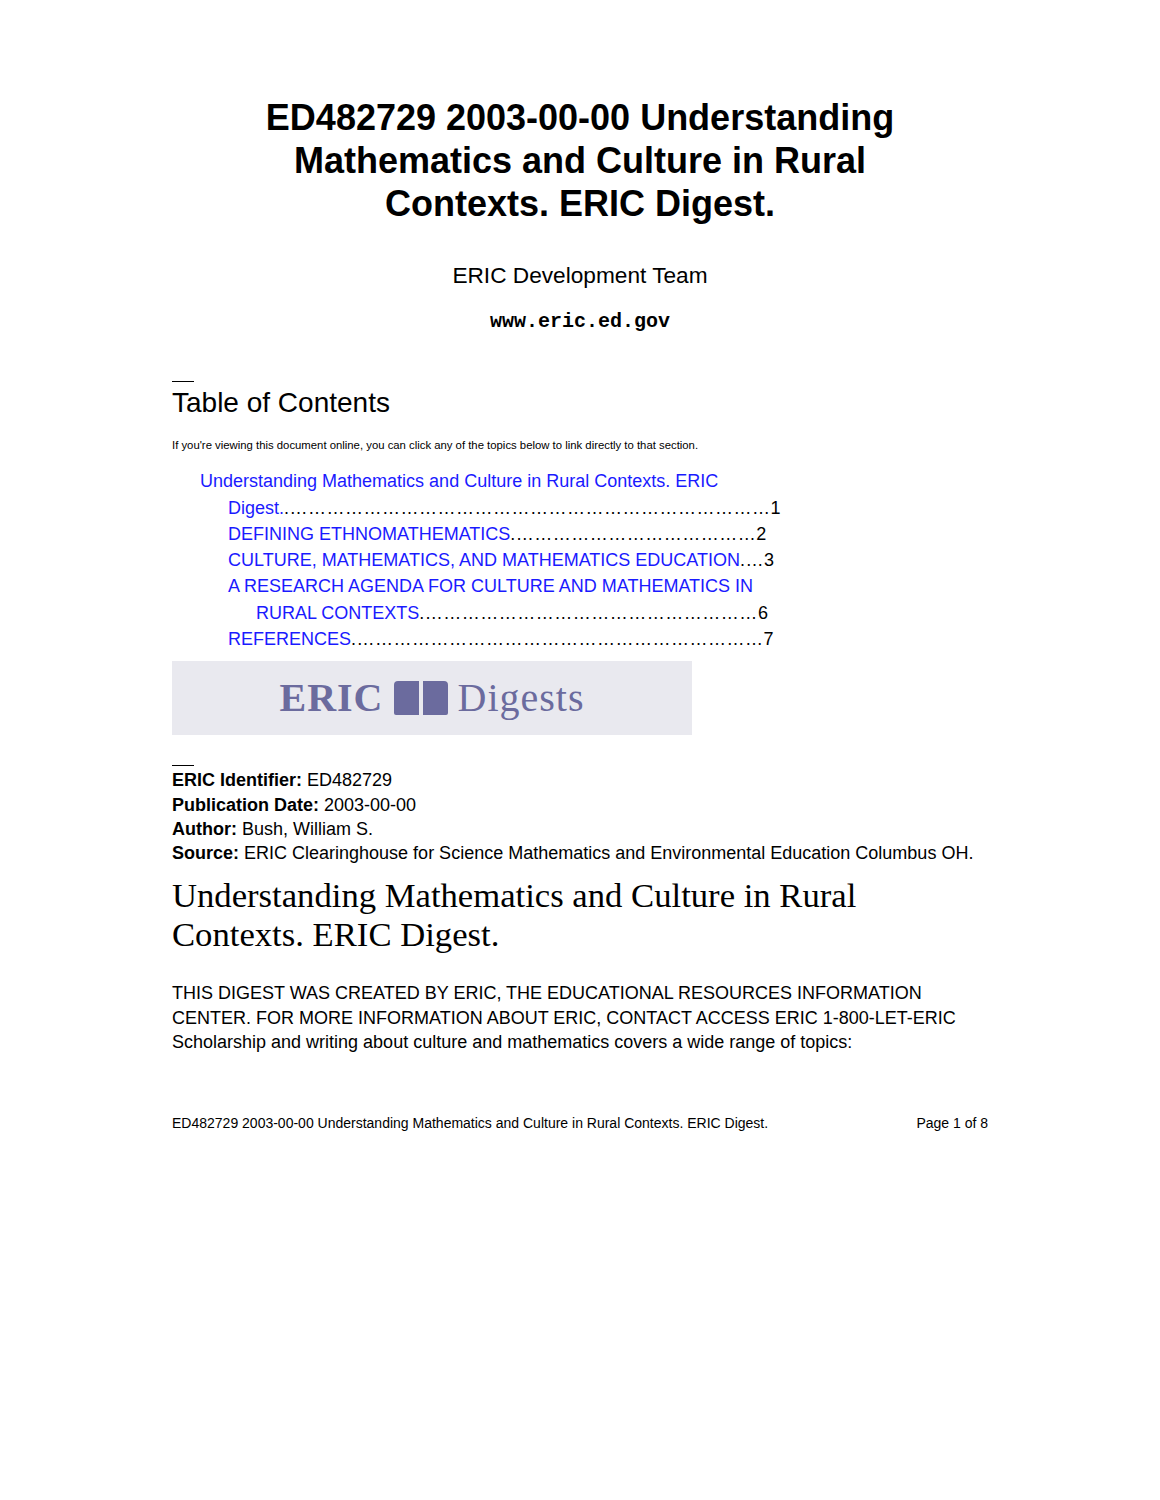ED482729 2003-00-00 Understanding
Mathematics and Culture in Rural
Contexts. ERIC Digest.
ERIC Development Team
www.eric.ed.gov
Table of Contents
If you're viewing this document online, you can click any of the topics below to link directly to that section.
Understanding Mathematics and Culture in Rural Contexts. ERIC
Digest..……………………………………………………………………1
DEFINING ETHNOMATHEMATICS.…………………………………2
CULTURE, MATHEMATICS, AND MATHEMATICS EDUCATION.…3
A RESEARCH AGENDA FOR CULTURE AND MATHEMATICS IN
RURAL CONTEXTS.………………………………………………6
REFERENCES.…………………………………………………………7
ERIC Digests
ERIC Identifier: ED482729
Publication Date: 2003-00-00
Author: Bush, William S.
Source: ERIC Clearinghouse for Science Mathematics and Environmental Education Columbus OH.
Understanding Mathematics and Culture in Rural Contexts. ERIC Digest.
THIS DIGEST WAS CREATED BY ERIC, THE EDUCATIONAL RESOURCES INFORMATION CENTER. FOR MORE INFORMATION ABOUT ERIC, CONTACT ACCESS ERIC 1-800-LET-ERIC
Scholarship and writing about culture and mathematics covers a wide range of topics:
ED482729 2003-00-00 Understanding Mathematics and Culture in Rural Contexts. ERIC Digest.
Page 1 of 8